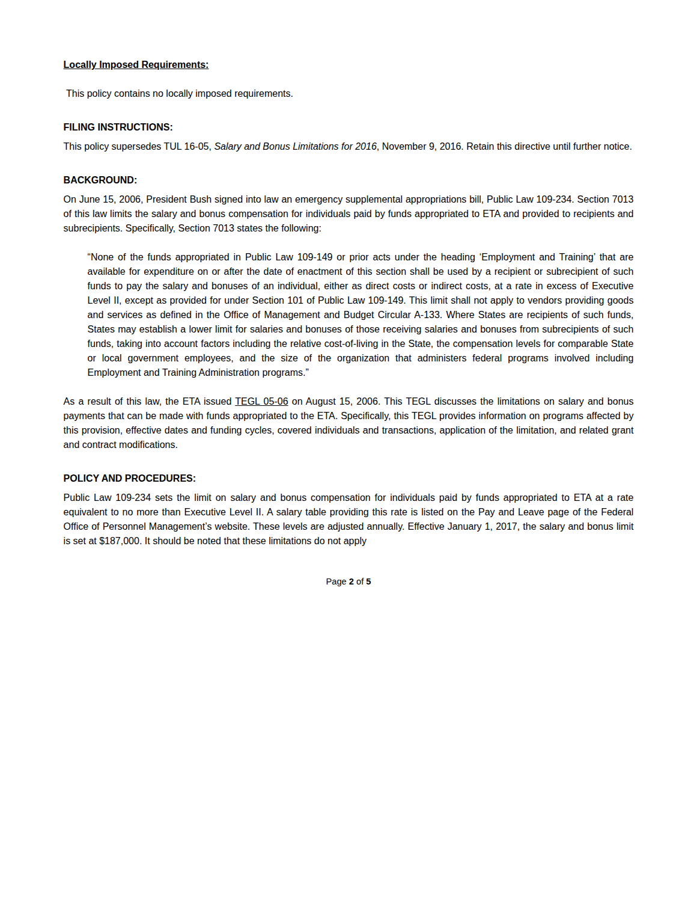Locally Imposed Requirements:
This policy contains no locally imposed requirements.
FILING INSTRUCTIONS:
This policy supersedes TUL 16-05, Salary and Bonus Limitations for 2016, November 9, 2016. Retain this directive until further notice.
BACKGROUND:
On June 15, 2006, President Bush signed into law an emergency supplemental appropriations bill, Public Law 109-234. Section 7013 of this law limits the salary and bonus compensation for individuals paid by funds appropriated to ETA and provided to recipients and subrecipients. Specifically, Section 7013 states the following:
“None of the funds appropriated in Public Law 109-149 or prior acts under the heading ‘Employment and Training’ that are available for expenditure on or after the date of enactment of this section shall be used by a recipient or subrecipient of such funds to pay the salary and bonuses of an individual, either as direct costs or indirect costs, at a rate in excess of Executive Level II, except as provided for under Section 101 of Public Law 109-149. This limit shall not apply to vendors providing goods and services as defined in the Office of Management and Budget Circular A-133. Where States are recipients of such funds, States may establish a lower limit for salaries and bonuses of those receiving salaries and bonuses from subrecipients of such funds, taking into account factors including the relative cost-of-living in the State, the compensation levels for comparable State or local government employees, and the size of the organization that administers federal programs involved including Employment and Training Administration programs.”
As a result of this law, the ETA issued TEGL 05-06 on August 15, 2006. This TEGL discusses the limitations on salary and bonus payments that can be made with funds appropriated to the ETA. Specifically, this TEGL provides information on programs affected by this provision, effective dates and funding cycles, covered individuals and transactions, application of the limitation, and related grant and contract modifications.
POLICY AND PROCEDURES:
Public Law 109-234 sets the limit on salary and bonus compensation for individuals paid by funds appropriated to ETA at a rate equivalent to no more than Executive Level II. A salary table providing this rate is listed on the Pay and Leave page of the Federal Office of Personnel Management’s website. These levels are adjusted annually. Effective January 1, 2017, the salary and bonus limit is set at $187,000. It should be noted that these limitations do not apply
Page 2 of 5